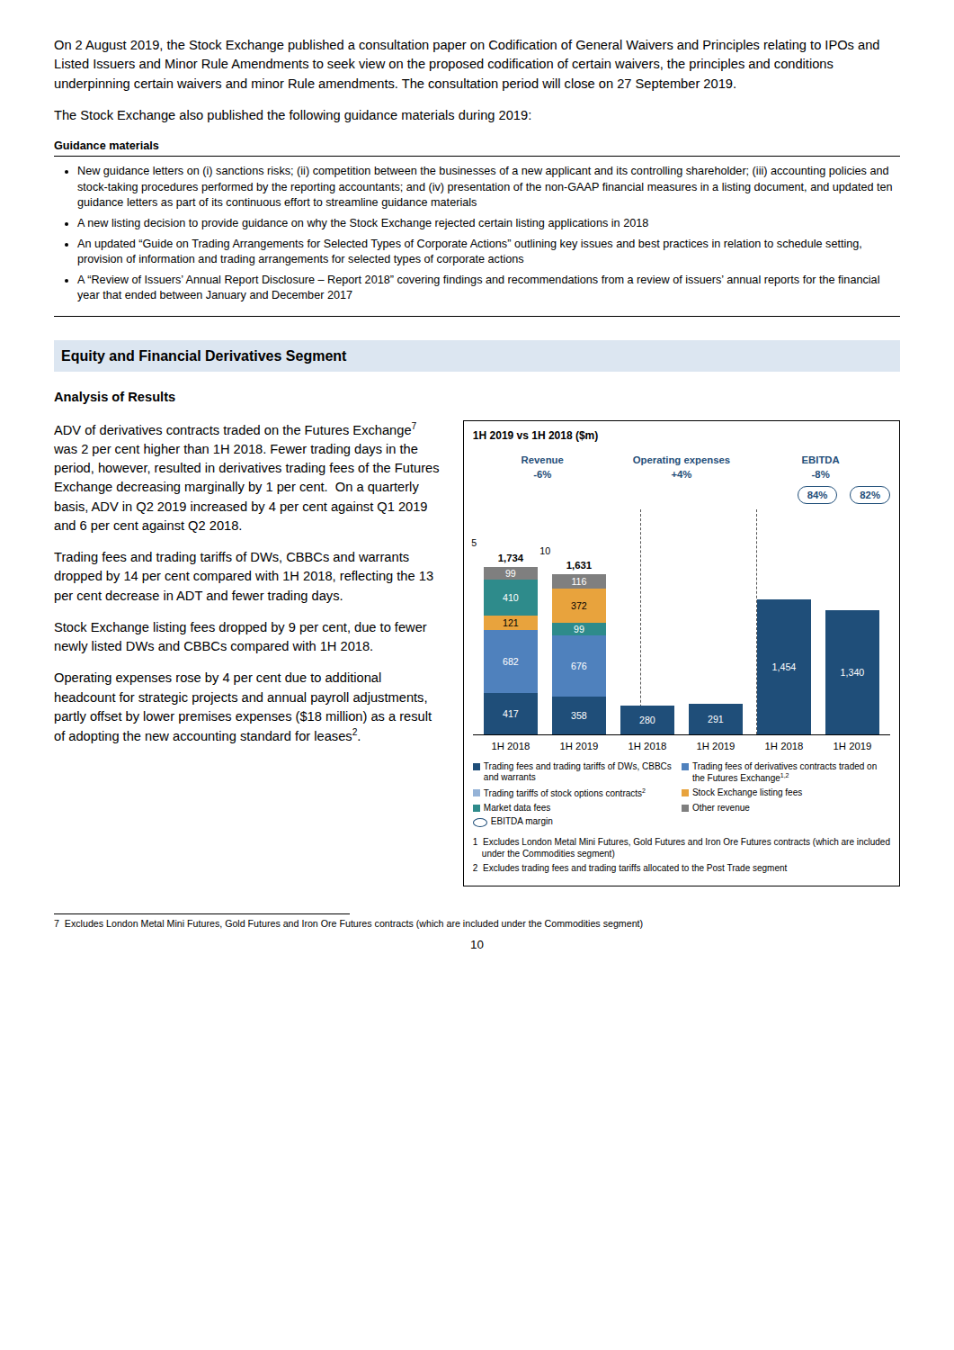On 2 August 2019, the Stock Exchange published a consultation paper on Codification of General Waivers and Principles relating to IPOs and Listed Issuers and Minor Rule Amendments to seek view on the proposed codification of certain waivers, the principles and conditions underpinning certain waivers and minor Rule amendments. The consultation period will close on 27 September 2019.
The Stock Exchange also published the following guidance materials during 2019:
Guidance materials
New guidance letters on (i) sanctions risks; (ii) competition between the businesses of a new applicant and its controlling shareholder; (iii) accounting policies and stock-taking procedures performed by the reporting accountants; and (iv) presentation of the non-GAAP financial measures in a listing document, and updated ten guidance letters as part of its continuous effort to streamline guidance materials
A new listing decision to provide guidance on why the Stock Exchange rejected certain listing applications in 2018
An updated “Guide on Trading Arrangements for Selected Types of Corporate Actions” outlining key issues and best practices in relation to schedule setting, provision of information and trading arrangements for selected types of corporate actions
A “Review of Issuers’ Annual Report Disclosure – Report 2018” covering findings and recommendations from a review of issuers’ annual reports for the financial year that ended between January and December 2017
Equity and Financial Derivatives Segment
Analysis of Results
ADV of derivatives contracts traded on the Futures Exchange7 was 2 per cent higher than 1H 2018. Fewer trading days in the period, however, resulted in derivatives trading fees of the Futures Exchange decreasing marginally by 1 per cent. On a quarterly basis, ADV in Q2 2019 increased by 4 per cent against Q1 2019 and 6 per cent against Q2 2018.
Trading fees and trading tariffs of DWs, CBBCs and warrants dropped by 14 per cent compared with 1H 2018, reflecting the 13 per cent decrease in ADT and fewer trading days.
Stock Exchange listing fees dropped by 9 per cent, due to fewer newly listed DWs and CBBCs compared with 1H 2018.
Operating expenses rose by 4 per cent due to additional headcount for strategic projects and annual payroll adjustments, partly offset by lower premises expenses ($18 million) as a result of adopting the new accounting standard for leases2.
1H 2019 vs 1H 2018 ($m)
Revenue
-6%
Operating expenses
+4%
EBITDA
-8%
84% 82%
1,734
5
99
410
121
682
417
1,631
10
116
372
99
676
358
280
291
1,454
1,340
1H 2018
1H 2019
1H 2018
1H 2019
1H 2018
1H 2019
Trading fees and trading tariffs of DWs, CBBCs and warrants
Trading fees of derivatives contracts traded on the Futures Exchange1,2
Trading tariffs of stock options contracts2
Stock Exchange listing fees
Market data fees
Other revenue
EBITDA margin
1 Excludes London Metal Mini Futures, Gold Futures and Iron Ore Futures contracts (which are included under the Commodities segment)
2 Excludes trading fees and trading tariffs allocated to the Post Trade segment
7 Excludes London Metal Mini Futures, Gold Futures and Iron Ore Futures contracts (which are included under the Commodities segment)
10